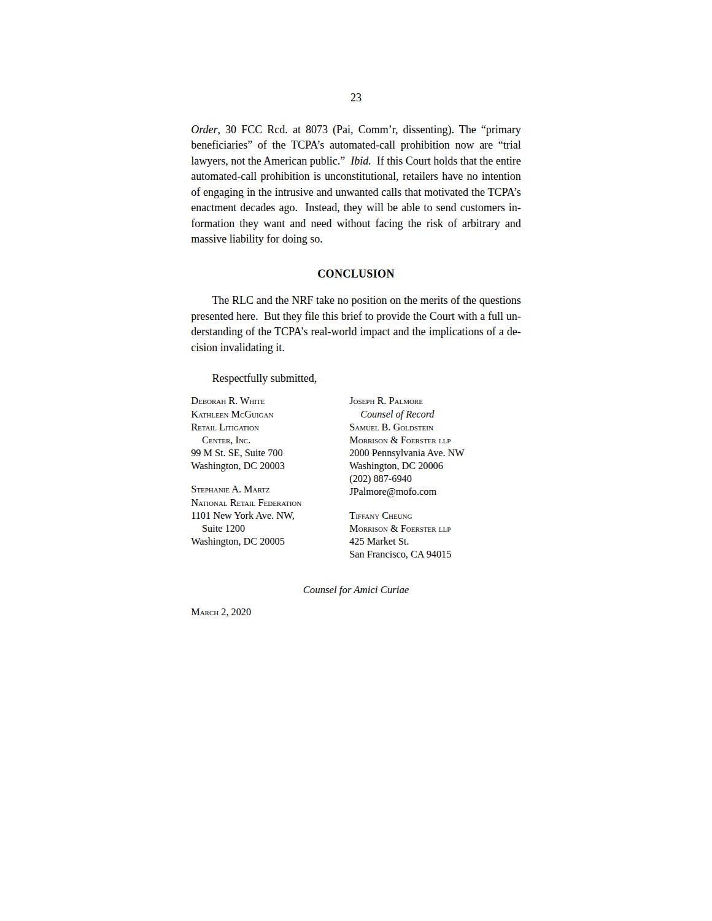23
Order, 30 FCC Rcd. at 8073 (Pai, Comm’r, dissenting). The “primary beneficiaries” of the TCPA’s automated-call prohibition now are “trial lawyers, not the American public.” Ibid. If this Court holds that the entire automated-call prohibition is unconstitutional, retailers have no intention of engaging in the intrusive and unwanted calls that motivated the TCPA’s enactment decades ago. Instead, they will be able to send customers information they want and need without facing the risk of arbitrary and massive liability for doing so.
CONCLUSION
The RLC and the NRF take no position on the merits of the questions presented here. But they file this brief to provide the Court with a full understanding of the TCPA’s real-world impact and the implications of a decision invalidating it.
Respectfully submitted,
| Deborah R. White Kathleen McGuigan Retail Litigation Center, Inc. 99 M St. SE, Suite 700 Washington, DC 20003 Stephanie A. Martz National Retail Federation 1101 New York Ave. NW, Suite 1200 Washington, DC 20005 | Joseph R. Palmore Counsel of Record Samuel B. Goldstein Morrison & Foerster llp 2000 Pennsylvania Ave. NW Washington, DC 20006 (202) 887-6940 JPalmore@mofo.com Tiffany Cheung Morrison & Foerster llp 425 Market St. San Francisco, CA 94015 |
Counsel for Amici Curiae
March 2, 2020